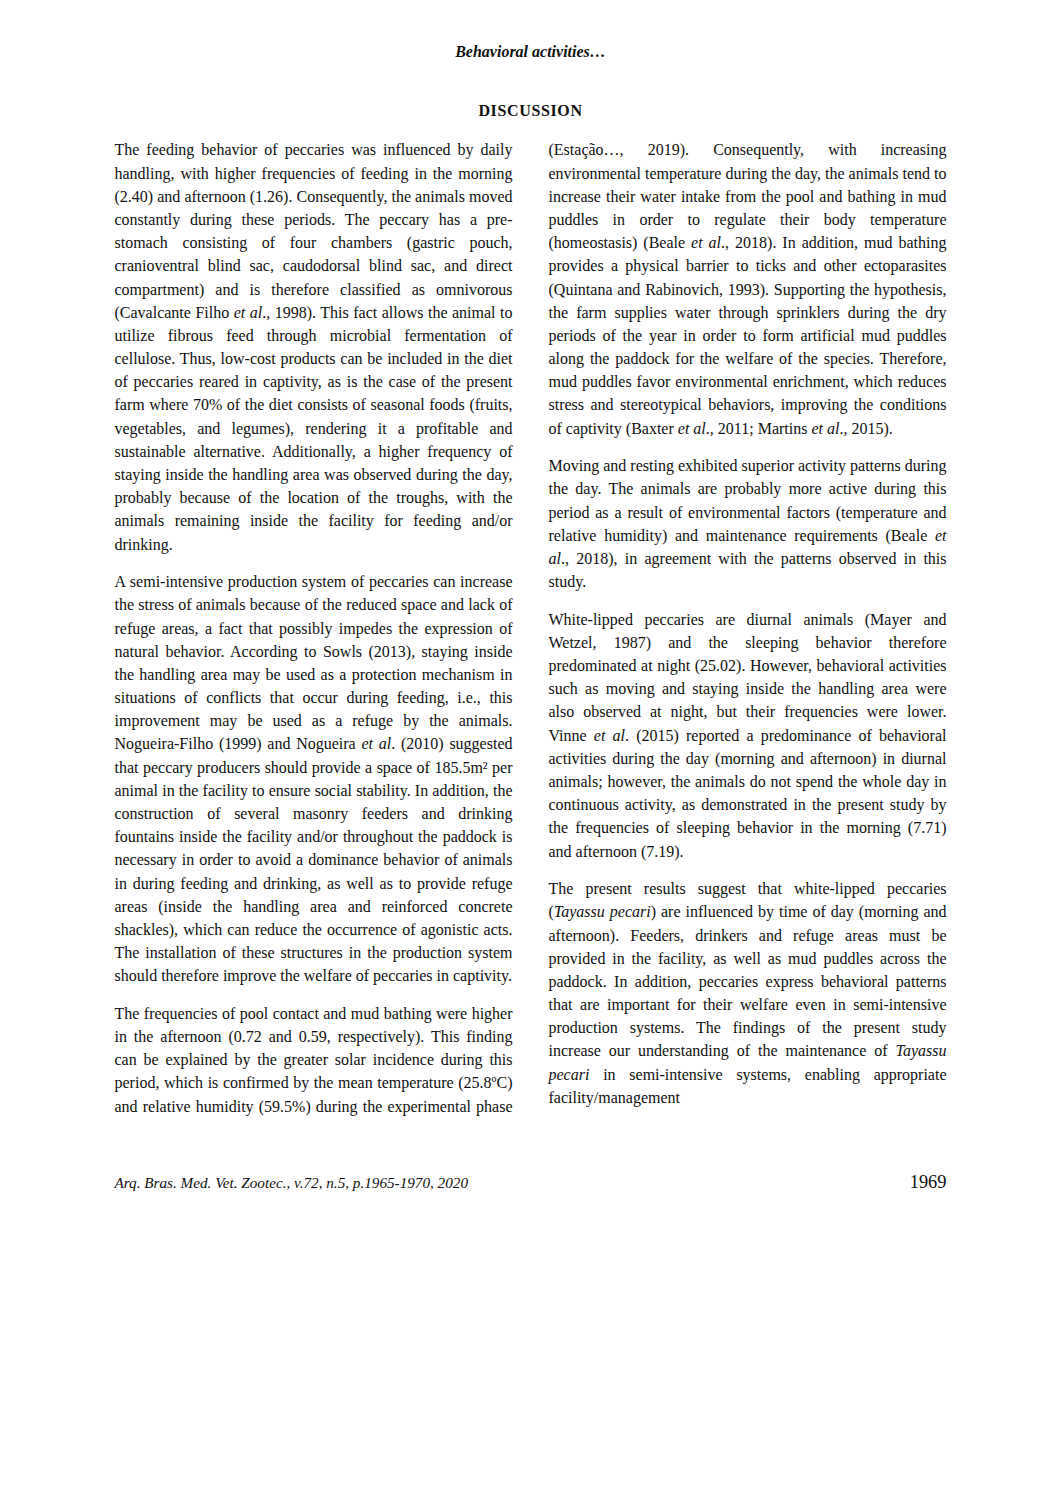Behavioral activities…
DISCUSSION
The feeding behavior of peccaries was influenced by daily handling, with higher frequencies of feeding in the morning (2.40) and afternoon (1.26). Consequently, the animals moved constantly during these periods. The peccary has a pre-stomach consisting of four chambers (gastric pouch, cranioventral blind sac, caudodorsal blind sac, and direct compartment) and is therefore classified as omnivorous (Cavalcante Filho et al., 1998). This fact allows the animal to utilize fibrous feed through microbial fermentation of cellulose. Thus, low-cost products can be included in the diet of peccaries reared in captivity, as is the case of the present farm where 70% of the diet consists of seasonal foods (fruits, vegetables, and legumes), rendering it a profitable and sustainable alternative. Additionally, a higher frequency of staying inside the handling area was observed during the day, probably because of the location of the troughs, with the animals remaining inside the facility for feeding and/or drinking.
A semi-intensive production system of peccaries can increase the stress of animals because of the reduced space and lack of refuge areas, a fact that possibly impedes the expression of natural behavior. According to Sowls (2013), staying inside the handling area may be used as a protection mechanism in situations of conflicts that occur during feeding, i.e., this improvement may be used as a refuge by the animals. Nogueira-Filho (1999) and Nogueira et al. (2010) suggested that peccary producers should provide a space of 185.5m² per animal in the facility to ensure social stability. In addition, the construction of several masonry feeders and drinking fountains inside the facility and/or throughout the paddock is necessary in order to avoid a dominance behavior of animals in during feeding and drinking, as well as to provide refuge areas (inside the handling area and reinforced concrete shackles), which can reduce the occurrence of agonistic acts. The installation of these structures in the production system should therefore improve the welfare of peccaries in captivity.
The frequencies of pool contact and mud bathing were higher in the afternoon (0.72 and 0.59, respectively). This finding can be explained by the greater solar incidence during this period, which is confirmed by the mean temperature (25.8ºC) and relative humidity (59.5%) during the experimental phase (Estação…, 2019). Consequently, with increasing environmental temperature during the day, the animals tend to increase their water intake from the pool and bathing in mud puddles in order to regulate their body temperature (homeostasis) (Beale et al., 2018). In addition, mud bathing provides a physical barrier to ticks and other ectoparasites (Quintana and Rabinovich, 1993). Supporting the hypothesis, the farm supplies water through sprinklers during the dry periods of the year in order to form artificial mud puddles along the paddock for the welfare of the species. Therefore, mud puddles favor environmental enrichment, which reduces stress and stereotypical behaviors, improving the conditions of captivity (Baxter et al., 2011; Martins et al., 2015).
Moving and resting exhibited superior activity patterns during the day. The animals are probably more active during this period as a result of environmental factors (temperature and relative humidity) and maintenance requirements (Beale et al., 2018), in agreement with the patterns observed in this study.
White-lipped peccaries are diurnal animals (Mayer and Wetzel, 1987) and the sleeping behavior therefore predominated at night (25.02). However, behavioral activities such as moving and staying inside the handling area were also observed at night, but their frequencies were lower. Vinne et al. (2015) reported a predominance of behavioral activities during the day (morning and afternoon) in diurnal animals; however, the animals do not spend the whole day in continuous activity, as demonstrated in the present study by the frequencies of sleeping behavior in the morning (7.71) and afternoon (7.19).
The present results suggest that white-lipped peccaries (Tayassu pecari) are influenced by time of day (morning and afternoon). Feeders, drinkers and refuge areas must be provided in the facility, as well as mud puddles across the paddock. In addition, peccaries express behavioral patterns that are important for their welfare even in semi-intensive production systems. The findings of the present study increase our understanding of the maintenance of Tayassu pecari in semi-intensive systems, enabling appropriate facility/management
Arq. Bras. Med. Vet. Zootec., v.72, n.5, p.1965-1970, 2020 1969